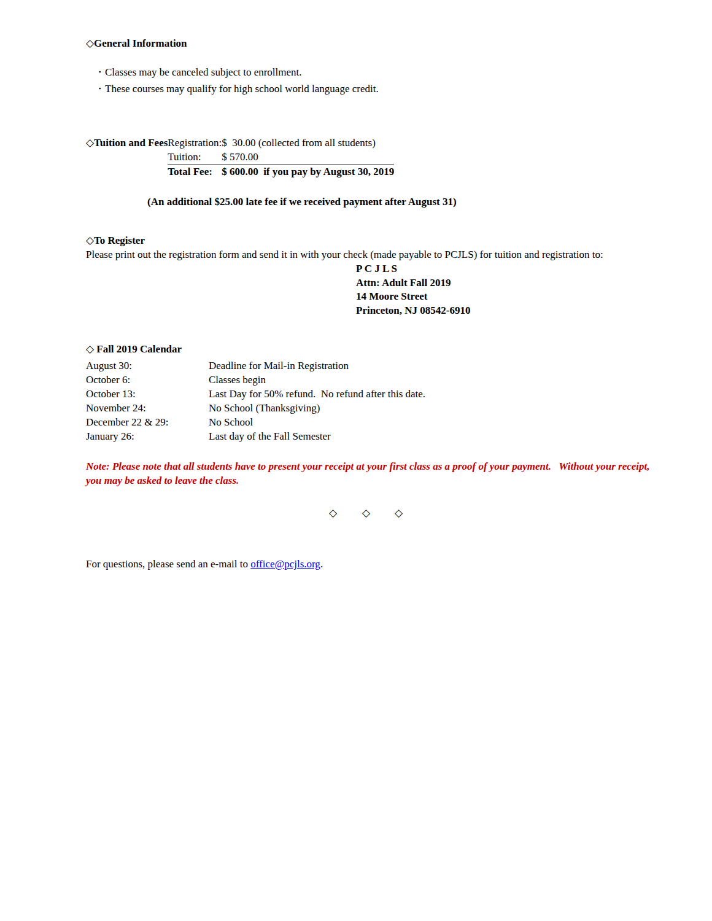◇
General Information
・Classes may be canceled subject to enrollment.
・These courses may qualify for high school world language credit.
| ◇ Tuition and Fees | Registration: | $ 30.00 (collected from all students) |
| | Tuition: | $ 570.00 |
| | Total Fee: | $ 600.00 if you pay by August 30, 2019 |
(An additional $25.00 late fee if we received payment after August 31)
◇
To Register
Please print out the registration form and send it in with your check (made payable to PCJLS) for tuition and registration to:
P C J L S
Attn: Adult Fall 2019
14 Moore Street
Princeton, NJ 08542-6910
◇
Fall 2019 Calendar
| August 30: | Deadline for Mail-in Registration |
| October 6: | Classes begin |
| October 13: | Last Day for 50% refund. No refund after this date. |
| November 24: | No School (Thanksgiving) |
| December 22 & 29: | No School |
| January 26: | Last day of the Fall Semester |
Note: Please note that all students have to present your receipt at your first class as a proof of your payment. Without your receipt, you may be asked to leave the class.
◇ ◇ ◇
For questions, please send an e-mail to office@pcjls.org.